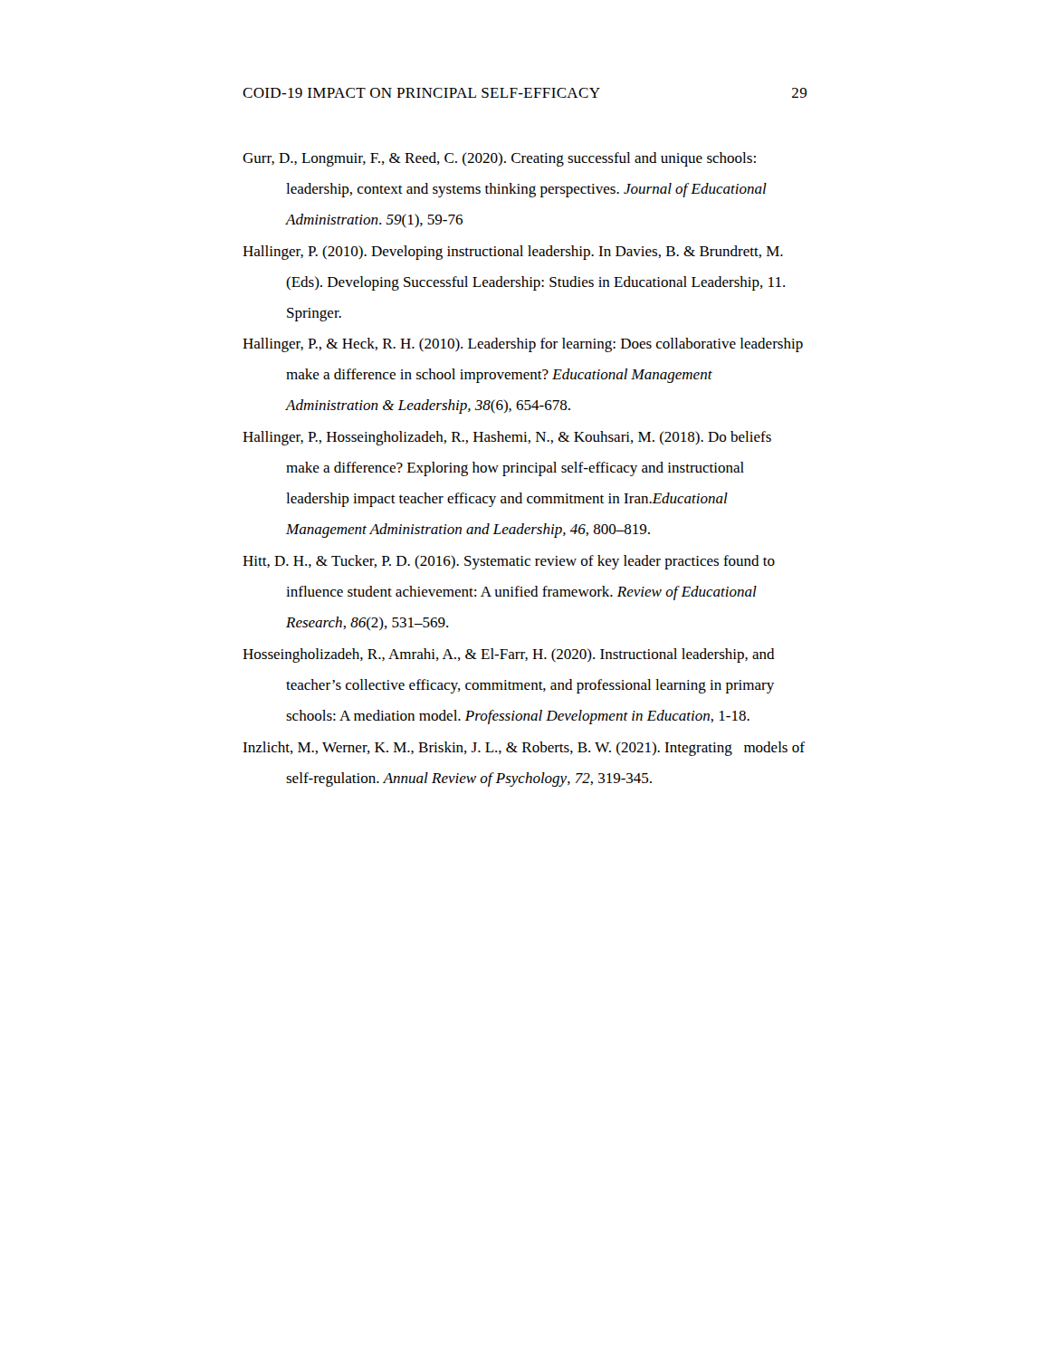COID-19 Impact on Principal Self-Efficacy 29
Gurr, D., Longmuir, F., & Reed, C. (2020). Creating successful and unique schools: leadership, context and systems thinking perspectives. Journal of Educational Administration. 59(1), 59-76
Hallinger, P. (2010). Developing instructional leadership. In Davies, B. & Brundrett, M. (Eds). Developing Successful Leadership: Studies in Educational Leadership, 11. Springer.
Hallinger, P., & Heck, R. H. (2010). Leadership for learning: Does collaborative leadership make a difference in school improvement? Educational Management Administration & Leadership, 38(6), 654-678.
Hallinger, P., Hosseingholizadeh, R., Hashemi, N., & Kouhsari, M. (2018). Do beliefs make a difference? Exploring how principal self-efficacy and instructional leadership impact teacher efficacy and commitment in Iran.Educational Management Administration and Leadership, 46, 800–819.
Hitt, D. H., & Tucker, P. D. (2016). Systematic review of key leader practices found to influence student achievement: A unified framework. Review of Educational Research, 86(2), 531–569.
Hosseingholizadeh, R., Amrahi, A., & El-Farr, H. (2020). Instructional leadership, and teacher’s collective efficacy, commitment, and professional learning in primary schools: A mediation model. Professional Development in Education, 1-18.
Inzlicht, M., Werner, K. M., Briskin, J. L., & Roberts, B. W. (2021). Integrating models of self-regulation. Annual Review of Psychology, 72, 319-345.